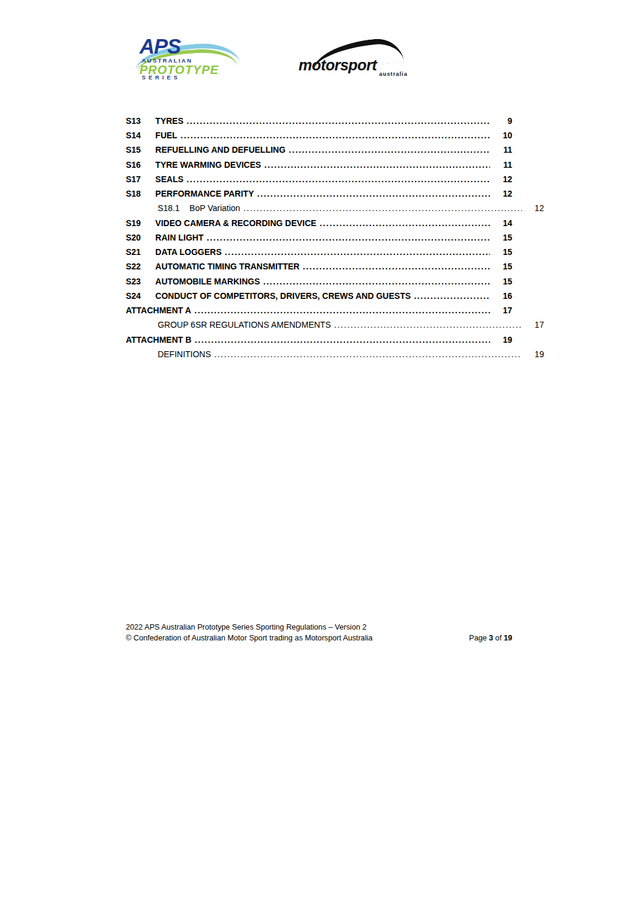APS Australian Prototype Series
motorsport australia
S13 TYRES ........................................................................................................................................................................... 9
S14 FUEL ............................................................................................................................................................................. 10
S15 REFUELLING AND DEFUELLING ....................................................................................................................... 11
S16 TYRE WARMING DEVICES .............................................................................................................................. 11
S17 SEALS .......................................................................................................................................................................... 12
S18 PERFORMANCE PARITY ................................................................................................................................. 12
S18.1 BoP Variation ................................................................................................................................................. 12
S19 VIDEO CAMERA & RECORDING DEVICE ......................................................................................................... 14
S20 RAIN LIGHT ............................................................................................................................................................... 15
S21 DATA LOGGERS ....................................................................................................................................................... 15
S22 AUTOMATIC TIMING TRANSMITTER .............................................................................................................. 15
S23 AUTOMOBILE MARKINGS ............................................................................................................................. 15
S24 CONDUCT OF COMPETITORS, DRIVERS, CREWS AND GUESTS ......................................................................... 16
ATTACHMENT A ......................................................................................................................................................................... 17
GROUP 6SR REGULATIONS AMENDMENTS ................................................................................................................. 17
ATTACHMENT B ......................................................................................................................................................................... 19
DEFINITIONS ................................................................................................................................................................. 19
2022 APS Australian Prototype Series Sporting Regulations – Version 2
© Confederation of Australian Motor Sport trading as Motorsport Australia Page 3 of 19